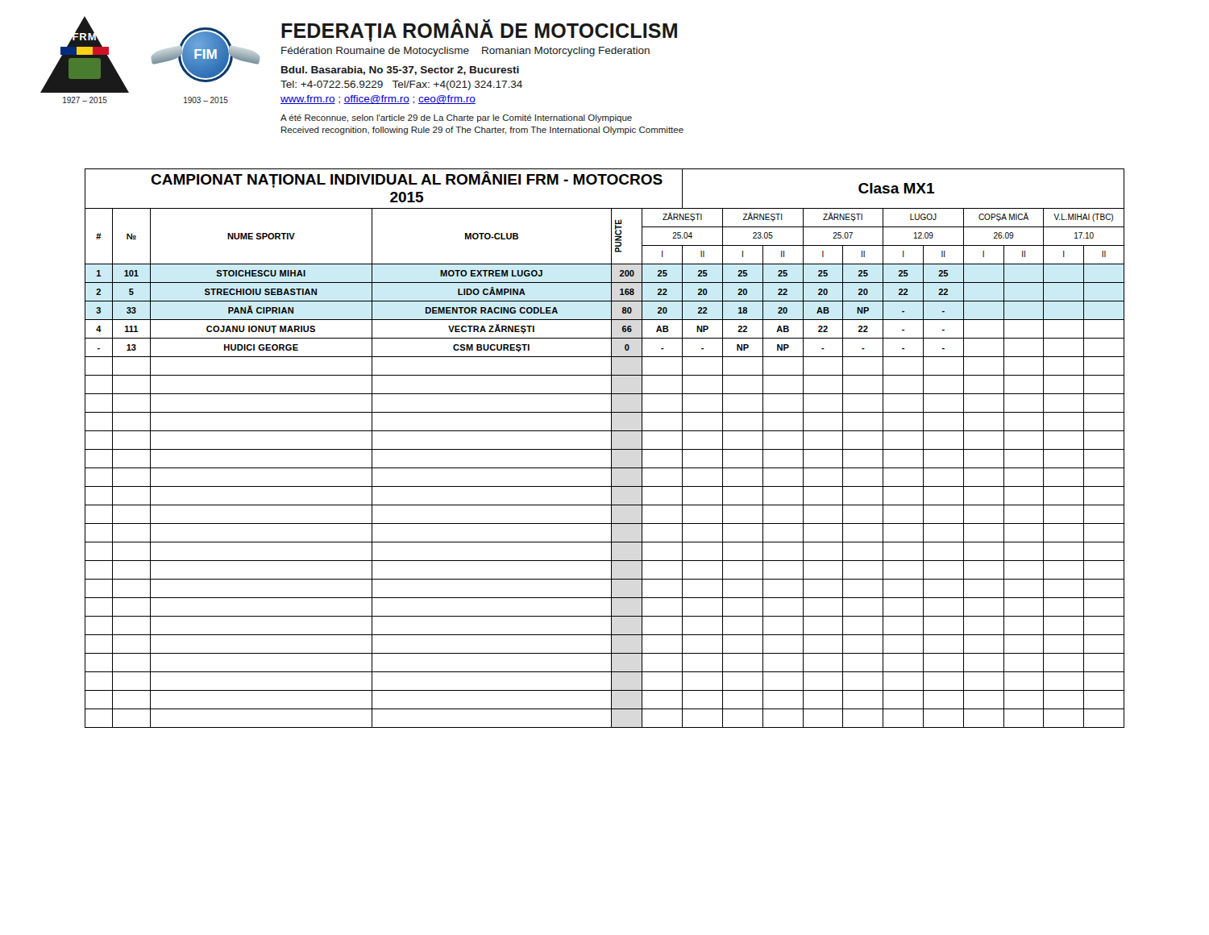FRM
1927 – 2015
FIM
1903 – 2015
FEDERAȚIA ROMÂNĂ DE MOTOCICLISM
Fédération Roumaine de Motocyclisme Romanian Motorcycling Federation
Bdul. Basarabia, No 35-37, Sector 2, Bucuresti
Tel: +4-0722.56.9229 Tel/Fax: +4(021) 324.17.34
www.frm.ro ; office@frm.ro ; ceo@frm.ro
A été Reconnue, selon l'article 29 de La Charte par le Comité International Olympique
Received recognition, following Rule 29 of The Charter, from The International Olympic Committee
| CAMPIONAT NAȚIONAL INDIVIDUAL AL ROMÂNIEI FRM - MOTOCROS 2015 | Clasa MX1 |
| # | № | NUME SPORTIV | MOTO-CLUB | PUNCTE | ZĂRNEȘTI | ZĂRNEȘTI | ZĂRNEȘTI | LUGOJ | COPȘA MICĂ | V.L.MIHAI (TBC) |
| 25.04 | 23.05 | 25.07 | 12.09 | 26.09 | 17.10 |
| I | II | I | II | I | II | I | II | I | II | I | II |
| 1 | 101 | STOICHESCU MIHAI | MOTO EXTREM LUGOJ | 200 | 25 | 25 | 25 | 25 | 25 | 25 | 25 | 25 | | | | |
| 2 | 5 | STRECHIOIU SEBASTIAN | LIDO CÂMPINA | 168 | 22 | 20 | 20 | 22 | 20 | 20 | 22 | 22 | | | | |
| 3 | 33 | PANĂ CIPRIAN | DEMENTOR RACING CODLEA | 80 | 20 | 22 | 18 | 20 | AB | NP | - | - | | | | |
| 4 | 111 | COJANU IONUȚ MARIUS | VECTRA ZĂRNEȘTI | 66 | AB | NP | 22 | AB | 22 | 22 | - | - | | | | |
| - | 13 | HUDICI GEORGE | CSM BUCUREȘTI | 0 | - | - | NP | NP | - | - | - | - | | | | |